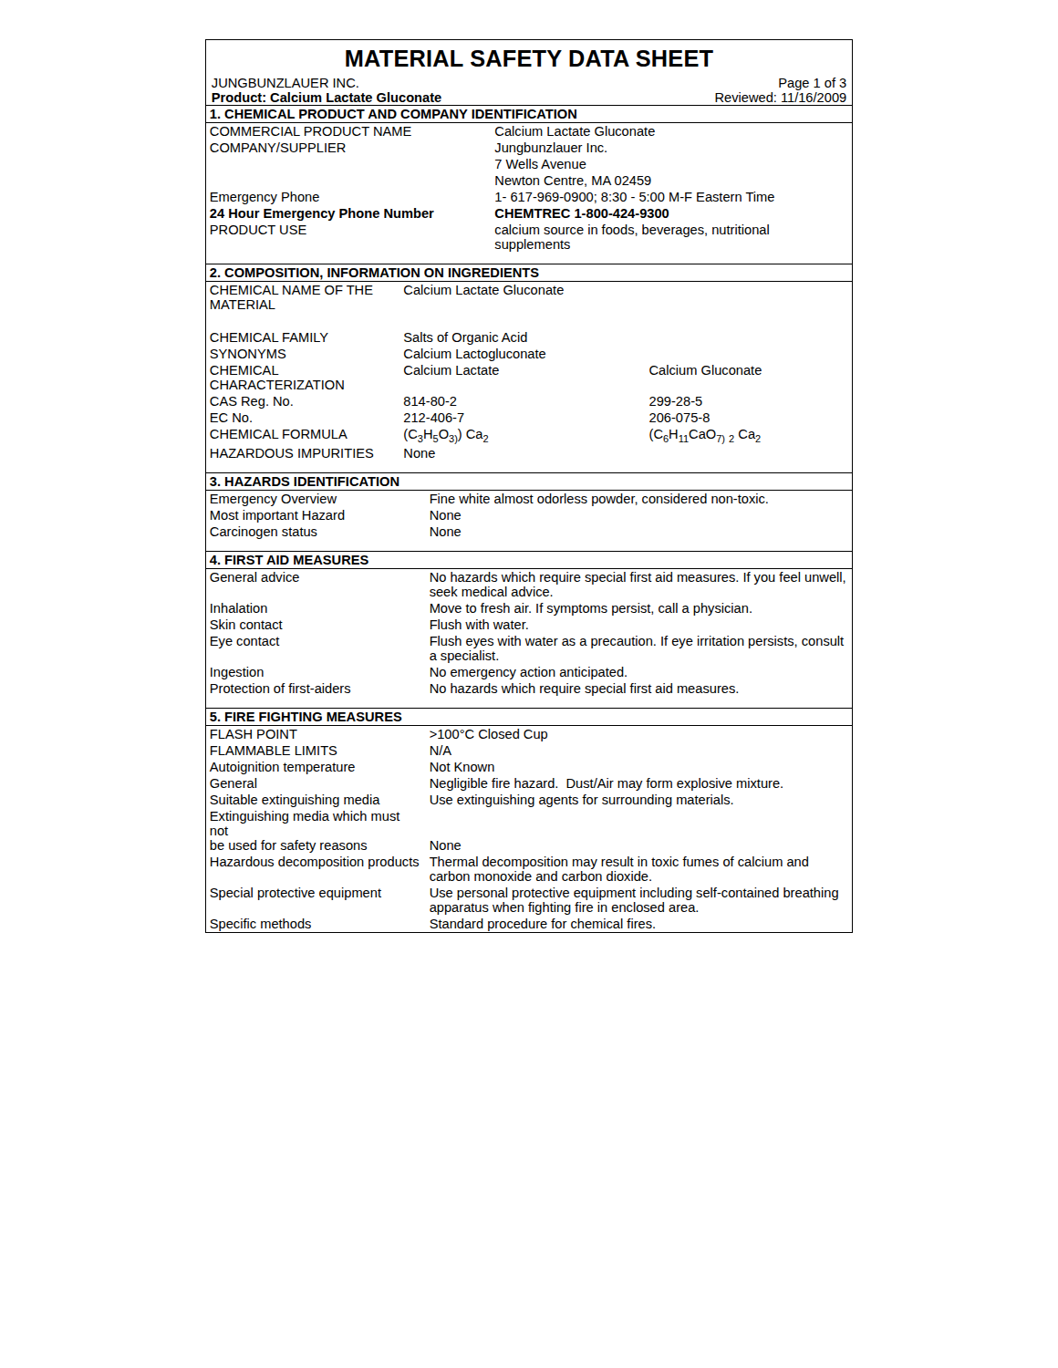MATERIAL SAFETY DATA SHEET
JUNGBUNZLAUER INC.
Page 1 of 3
Product: Calcium Lactate Gluconate
Reviewed: 11/16/2009
| 1. CHEMICAL PRODUCT AND COMPANY IDENTIFICATION |
| COMMERCIAL PRODUCT NAME | Calcium Lactate Gluconate |
| COMPANY/SUPPLIER | Jungbunzlauer Inc. |
| | 7 Wells Avenue |
| | Newton Centre, MA 02459 |
| Emergency Phone | 1- 617-969-0900; 8:30 - 5:00 M-F Eastern Time |
| 24 Hour Emergency Phone Number | CHEMTREC 1-800-424-9300 |
| PRODUCT USE | calcium source in foods, beverages, nutritional supplements |
| 2. COMPOSITION, INFORMATION ON INGREDIENTS |
| CHEMICAL NAME OF THE MATERIAL | Calcium Lactate Gluconate |
| CHEMICAL FAMILY | Salts of Organic Acid |
| SYNONYMS | Calcium Lactogluconate |
| CHEMICAL CHARACTERIZATION | Calcium Lactate | Calcium Gluconate |
| CAS Reg. No. | 814-80-2 | 299-28-5 |
| EC No. | 212-406-7 | 206-075-8 |
| CHEMICAL FORMULA | (C 3 H 5 O 3) ) Ca 2 | (C 6 H 11 CaO 7) 2 Ca 2 |
| HAZARDOUS IMPURITIES | None |
| 3. HAZARDS IDENTIFICATION |
| Emergency Overview | Fine white almost odorless powder, considered non-toxic. |
| Most important Hazard | None |
| Carcinogen status | None |
| 4. FIRST AID MEASURES |
| General advice | No hazards which require special first aid measures. If you feel unwell, seek medical advice. |
| Inhalation | Move to fresh air. If symptoms persist, call a physician. |
| Skin contact | Flush with water. |
| Eye contact | Flush eyes with water as a precaution. If eye irritation persists, consult a specialist. |
| Ingestion | No emergency action anticipated. |
| Protection of first-aiders | No hazards which require special first aid measures. |
| 5. FIRE FIGHTING MEASURES |
| FLASH POINT | >100°C Closed Cup |
| FLAMMABLE LIMITS | N/A |
| Autoignition temperature | Not Known |
| General | Negligible fire hazard. Dust/Air may form explosive mixture. |
| Suitable extinguishing media | Use extinguishing agents for surrounding materials. |
| Extinguishing media which must not be used for safety reasons | None |
| Hazardous decomposition products | Thermal decomposition may result in toxic fumes of calcium and carbon monoxide and carbon dioxide. |
| Special protective equipment | Use personal protective equipment including self-contained breathing apparatus when fighting fire in enclosed area. |
| Specific methods | Standard procedure for chemical fires. |